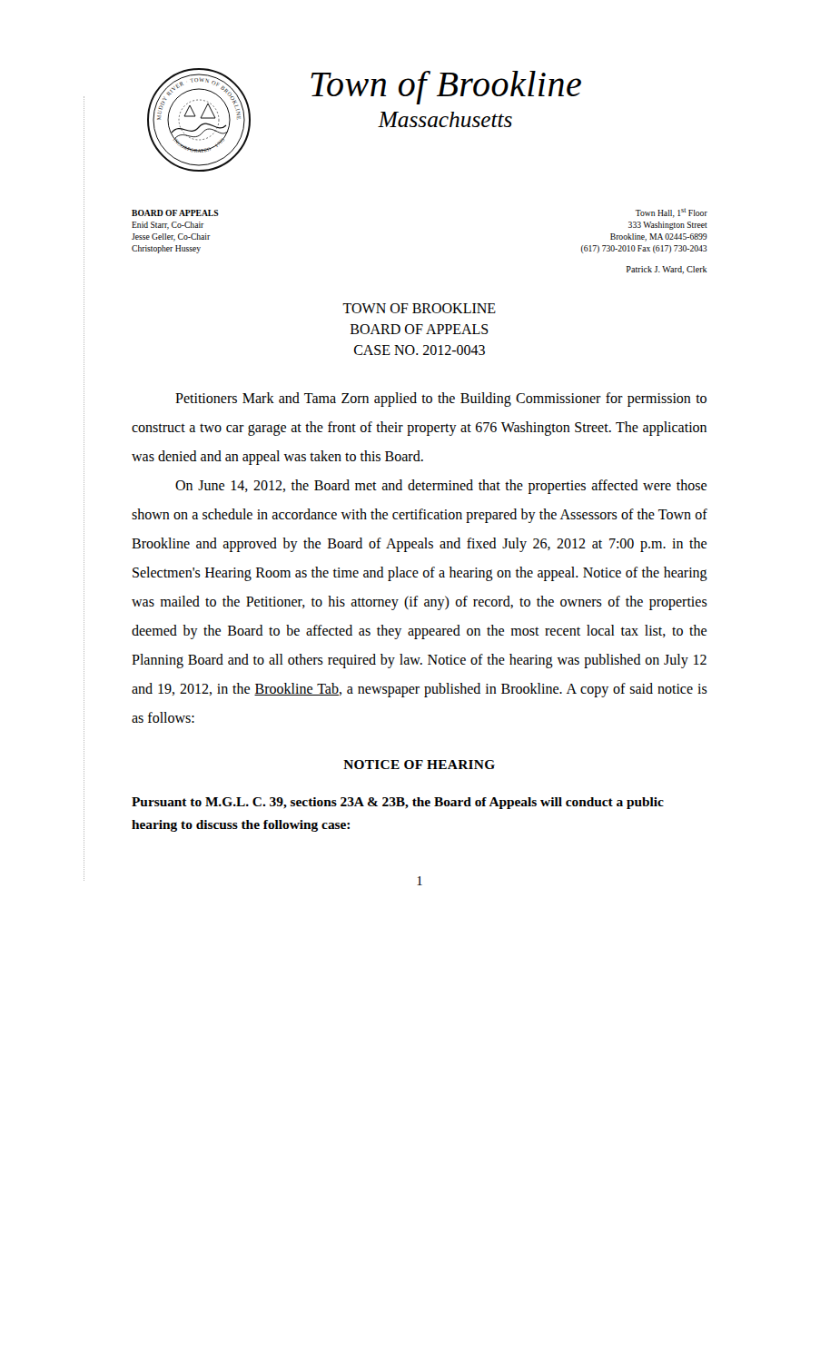MUDDY RIVER · TOWN OF BROOKLINE INCORPORATED · 1705
Town of Brookline
Massachusetts
BOARD OF APPEALS
Enid Starr, Co-Chair
Jesse Geller, Co-Chair
Christopher Hussey
Town Hall, 1st Floor
333 Washington Street
Brookline, MA 02445-6899
(617) 730-2010 Fax (617) 730-2043
Patrick J. Ward, Clerk
TOWN OF BROOKLINE
BOARD OF APPEALS
CASE NO. 2012-0043
Petitioners Mark and Tama Zorn applied to the Building Commissioner for permission to construct a two car garage at the front of their property at 676 Washington Street. The application was denied and an appeal was taken to this Board.
On June 14, 2012, the Board met and determined that the properties affected were those shown on a schedule in accordance with the certification prepared by the Assessors of the Town of Brookline and approved by the Board of Appeals and fixed July 26, 2012 at 7:00 p.m. in the Selectmen's Hearing Room as the time and place of a hearing on the appeal. Notice of the hearing was mailed to the Petitioner, to his attorney (if any) of record, to the owners of the properties deemed by the Board to be affected as they appeared on the most recent local tax list, to the Planning Board and to all others required by law. Notice of the hearing was published on July 12 and 19, 2012, in the Brookline Tab, a newspaper published in Brookline. A copy of said notice is as follows:
NOTICE OF HEARING
Pursuant to M.G.L. C. 39, sections 23A & 23B, the Board of Appeals will conduct a public hearing to discuss the following case:
1